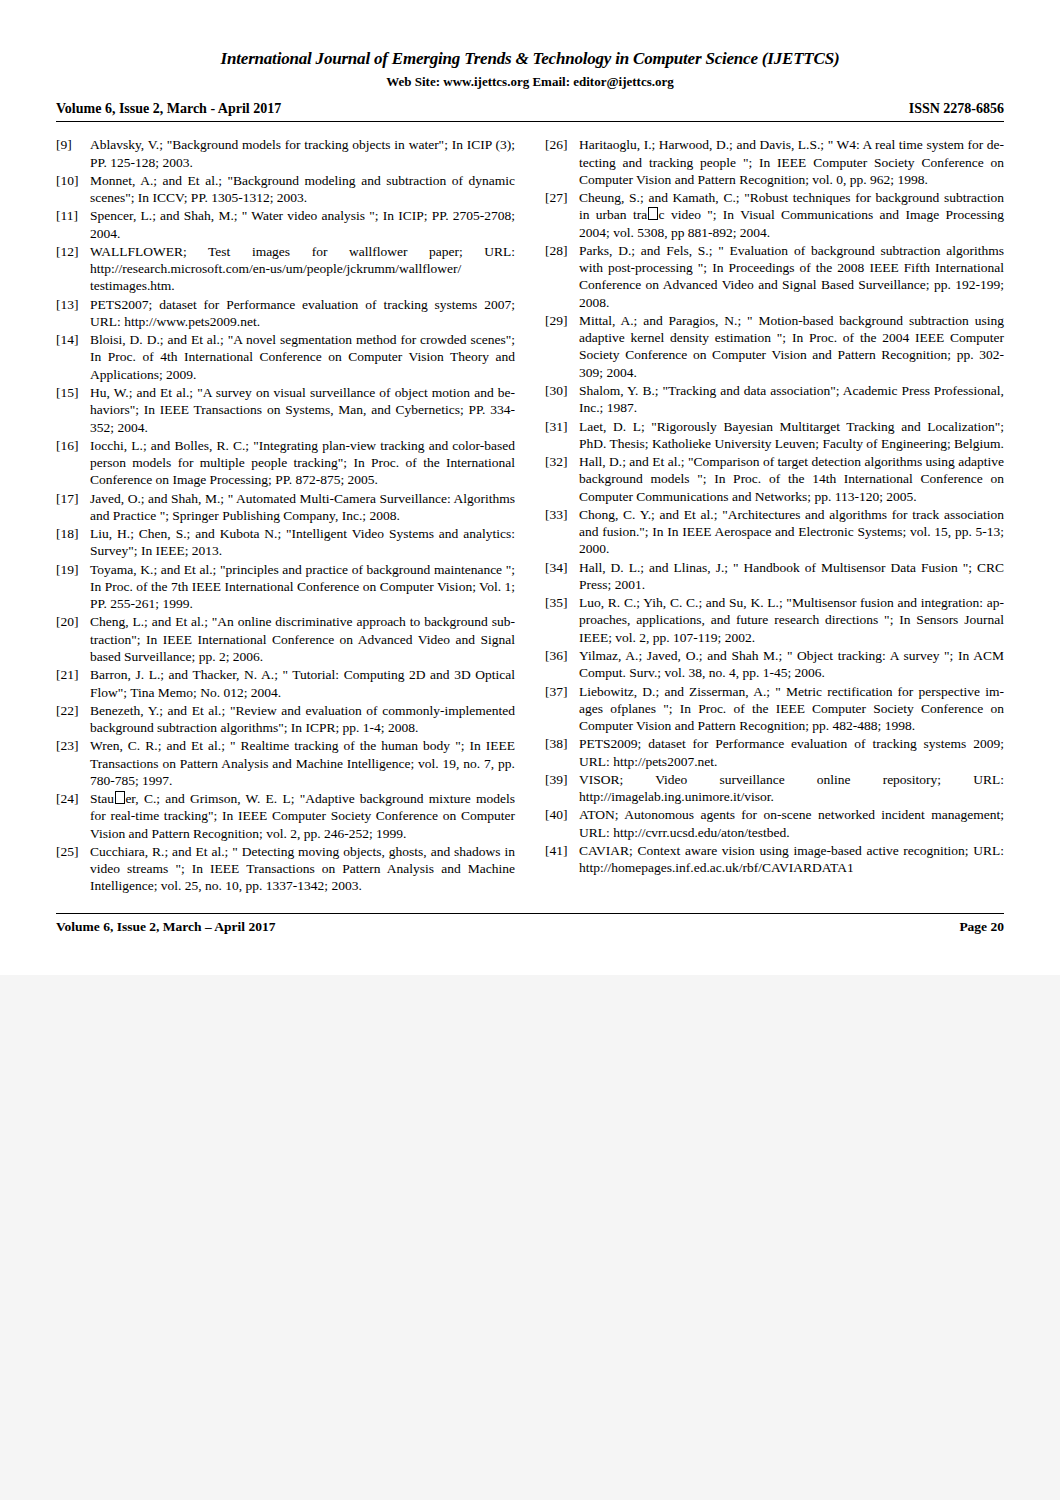International Journal of Emerging Trends & Technology in Computer Science (IJETTCS)
Web Site: www.ijettcs.org Email: editor@ijettcs.org
Volume 6, Issue 2, March - April 2017 ISSN 2278-6856
[9] Ablavsky, V.; "Background models for tracking objects in water"; In ICIP (3); PP. 125-128; 2003.
[10] Monnet, A.; and Et al.; "Background modeling and subtraction of dynamic scenes"; In ICCV; PP. 1305-1312; 2003.
[11] Spencer, L.; and Shah, M.; " Water video analysis "; In ICIP; PP. 2705-2708; 2004.
[12] WALLFLOWER; Test images for wallflower paper; URL: http://research.microsoft.com/en-us/um/people/jckrumm/wallflower/ testimages.htm.
[13] PETS2007; dataset for Performance evaluation of tracking systems 2007; URL: http://www.pets2009.net.
[14] Bloisi, D. D.; and Et al.; "A novel segmentation method for crowded scenes"; In Proc. of 4th International Conference on Computer Vision Theory and Applications; 2009.
[15] Hu, W.; and Et al.; "A survey on visual surveillance of object motion and behaviors"; In IEEE Transactions on Systems, Man, and Cybernetics; PP. 334-352; 2004.
[16] Iocchi, L.; and Bolles, R. C.; "Integrating plan-view tracking and color-based person models for multiple people tracking"; In Proc. of the International Conference on Image Processing; PP. 872-875; 2005.
[17] Javed, O.; and Shah, M.; " Automated Multi-Camera Surveillance: Algorithms and Practice "; Springer Publishing Company, Inc.; 2008.
[18] Liu, H.; Chen, S.; and Kubota N.; "Intelligent Video Systems and analytics: Survey"; In IEEE; 2013.
[19] Toyama, K.; and Et al.; "principles and practice of background maintenance "; In Proc. of the 7th IEEE International Conference on Computer Vision; Vol. 1; PP. 255-261; 1999.
[20] Cheng, L.; and Et al.; "An online discriminative approach to background subtraction"; In IEEE International Conference on Advanced Video and Signal based Surveillance; pp. 2; 2006.
[21] Barron, J. L.; and Thacker, N. A.; " Tutorial: Computing 2D and 3D Optical Flow"; Tina Memo; No. 012; 2004.
[22] Benezeth, Y.; and Et al.; "Review and evaluation of commonly-implemented background subtraction algorithms"; In ICPR; pp. 1-4; 2008.
[23] Wren, C. R.; and Et al.; " Realtime tracking of the human body "; In IEEE Transactions on Pattern Analysis and Machine Intelligence; vol. 19, no. 7, pp. 780-785; 1997.
[24] Stau er, C.; and Grimson, W. E. L; "Adaptive background mixture models for real-time tracking"; In IEEE Computer Society Conference on Computer Vision and Pattern Recognition; vol. 2, pp. 246-252; 1999.
[25] Cucchiara, R.; and Et al.; " Detecting moving objects, ghosts, and shadows in video streams "; In IEEE Transactions on Pattern Analysis and Machine Intelligence; vol. 25, no. 10, pp. 1337-1342; 2003.
[26] Haritaoglu, I.; Harwood, D.; and Davis, L.S.; " W4: A real time system for detecting and tracking people "; In IEEE Computer Society Conference on Computer Vision and Pattern Recognition; vol. 0, pp. 962; 1998.
[27] Cheung, S.; and Kamath, C.; "Robust techniques for background subtraction in urban tra c video "; In Visual Communications and Image Processing 2004; vol. 5308, pp 881-892; 2004.
[28] Parks, D.; and Fels, S.; " Evaluation of background subtraction algorithms with post-processing "; In Proceedings of the 2008 IEEE Fifth International Conference on Advanced Video and Signal Based Surveillance; pp. 192-199; 2008.
[29] Mittal, A.; and Paragios, N.; " Motion-based background subtraction using adaptive kernel density estimation "; In Proc. of the 2004 IEEE Computer Society Conference on Computer Vision and Pattern Recognition; pp. 302-309; 2004.
[30] Shalom, Y. B.; "Tracking and data association"; Academic Press Professional, Inc.; 1987.
[31] Laet, D. L; "Rigorously Bayesian Multitarget Tracking and Localization"; PhD. Thesis; Katholieke University Leuven; Faculty of Engineering; Belgium.
[32] Hall, D.; and Et al.; "Comparison of target detection algorithms using adaptive background models "; In Proc. of the 14th International Conference on Computer Communications and Networks; pp. 113-120; 2005.
[33] Chong, C. Y.; and Et al.; "Architectures and algorithms for track association and fusion."; In In IEEE Aerospace and Electronic Systems; vol. 15, pp. 5-13; 2000.
[34] Hall, D. L.; and Llinas, J.; " Handbook of Multisensor Data Fusion "; CRC Press; 2001.
[35] Luo, R. C.; Yih, C. C.; and Su, K. L.; "Multisensor fusion and integration: approaches, applications, and future research directions "; In Sensors Journal IEEE; vol. 2, pp. 107-119; 2002.
[36] Yilmaz, A.; Javed, O.; and Shah M.; " Object tracking: A survey "; In ACM Comput. Surv.; vol. 38, no. 4, pp. 1-45; 2006.
[37] Liebowitz, D.; and Zisserman, A.; " Metric rectification for perspective images ofplanes "; In Proc. of the IEEE Computer Society Conference on Computer Vision and Pattern Recognition; pp. 482-488; 1998.
[38] PETS2009; dataset for Performance evaluation of tracking systems 2009; URL: http://pets2007.net.
[39] VISOR; Video surveillance online repository; URL: http://imagelab.ing.unimore.it/visor.
[40] ATON; Autonomous agents for on-scene networked incident management; URL: http://cvrr.ucsd.edu/aton/testbed.
[41] CAVIAR; Context aware vision using image-based active recognition; URL: http://homepages.inf.ed.ac.uk/rbf/CAVIARDATA1
Volume 6, Issue 2, March – April 2017 Page 20